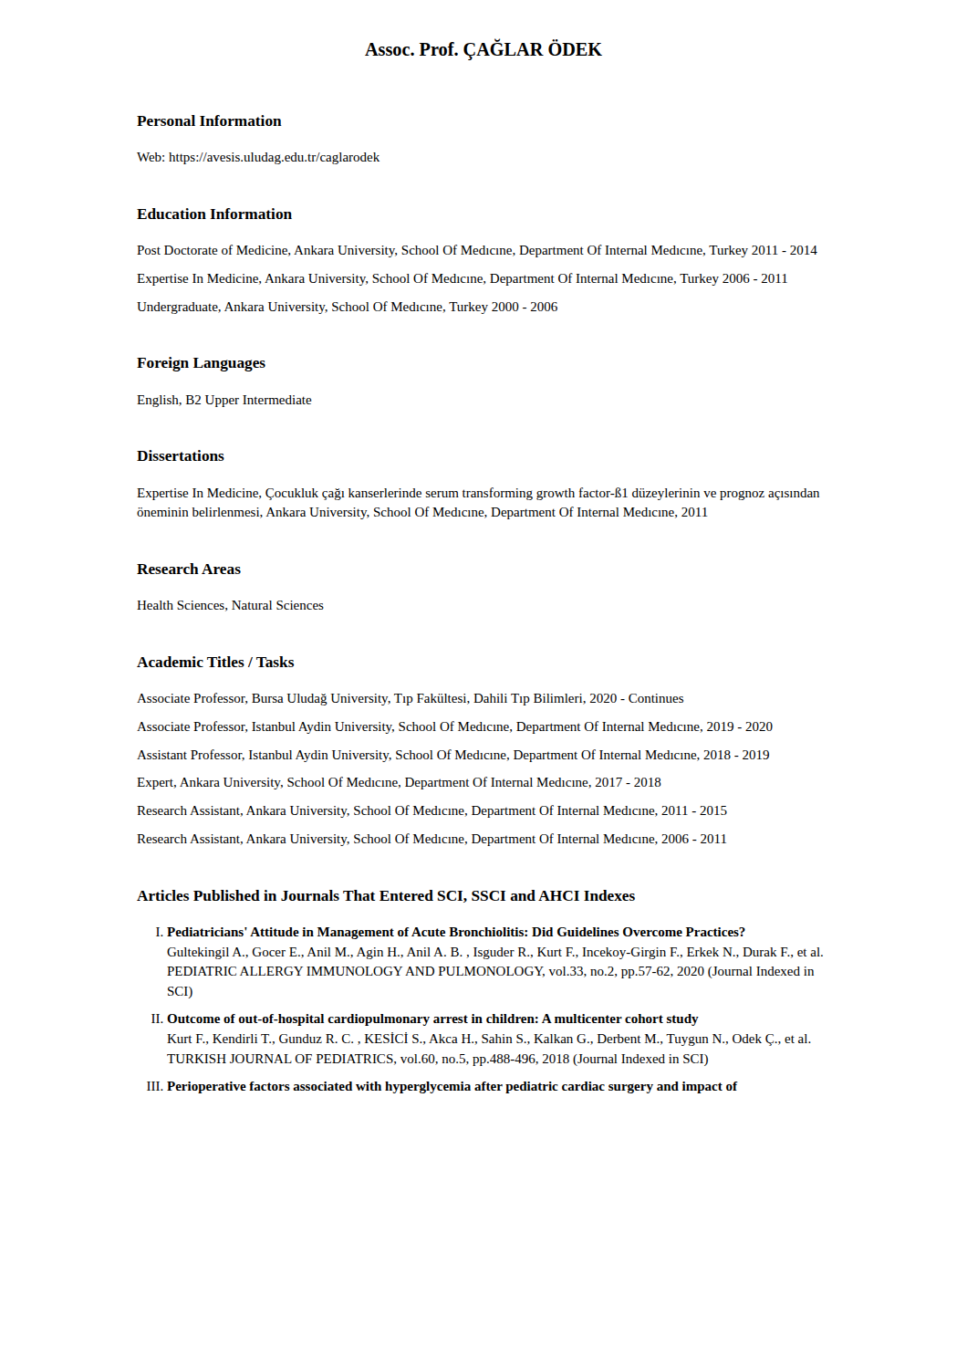Assoc. Prof. ÇAĞLAR ÖDEK
Personal Information
Web: https://avesis.uludag.edu.tr/caglarodek
Education Information
Post Doctorate of Medicine, Ankara University, School Of Medıcıne, Department Of Internal Medıcıne, Turkey 2011 - 2014
Expertise In Medicine, Ankara University, School Of Medıcıne, Department Of Internal Medıcıne, Turkey 2006 - 2011
Undergraduate, Ankara University, School Of Medıcıne, Turkey 2000 - 2006
Foreign Languages
English, B2 Upper Intermediate
Dissertations
Expertise In Medicine, Çocukluk çağı kanserlerinde serum transforming growth factor-ß1 düzeylerinin ve prognoz açısından öneminin belirlenmesi, Ankara University, School Of Medıcıne, Department Of Internal Medıcıne, 2011
Research Areas
Health Sciences, Natural Sciences
Academic Titles / Tasks
Associate Professor, Bursa Uludağ University, Tıp Fakültesi, Dahili Tıp Bilimleri, 2020 - Continues
Associate Professor, Istanbul Aydin University, School Of Medıcıne, Department Of Internal Medıcıne, 2019 - 2020
Assistant Professor, Istanbul Aydin University, School Of Medıcıne, Department Of Internal Medıcıne, 2018 - 2019
Expert, Ankara University, School Of Medıcıne, Department Of Internal Medıcıne, 2017 - 2018
Research Assistant, Ankara University, School Of Medıcıne, Department Of Internal Medıcıne, 2011 - 2015
Research Assistant, Ankara University, School Of Medıcıne, Department Of Internal Medıcıne, 2006 - 2011
Articles Published in Journals That Entered SCI, SSCI and AHCI Indexes
Pediatricians' Attitude in Management of Acute Bronchiolitis: Did Guidelines Overcome Practices?
Gultekingil A., Gocer E., Anil M., Agin H., Anil A. B. , Isguder R., Kurt F., Incekoy-Girgin F., Erkek N., Durak F., et al.
PEDIATRIC ALLERGY IMMUNOLOGY AND PULMONOLOGY, vol.33, no.2, pp.57-62, 2020 (Journal Indexed in SCI)
Outcome of out-of-hospital cardiopulmonary arrest in children: A multicenter cohort study
Kurt F., Kendirli T., Gunduz R. C. , KESİCİ S., Akca H., Sahin S., Kalkan G., Derbent M., Tuygun N., Odek Ç., et al.
TURKISH JOURNAL OF PEDIATRICS, vol.60, no.5, pp.488-496, 2018 (Journal Indexed in SCI)
Perioperative factors associated with hyperglycemia after pediatric cardiac surgery and impact of